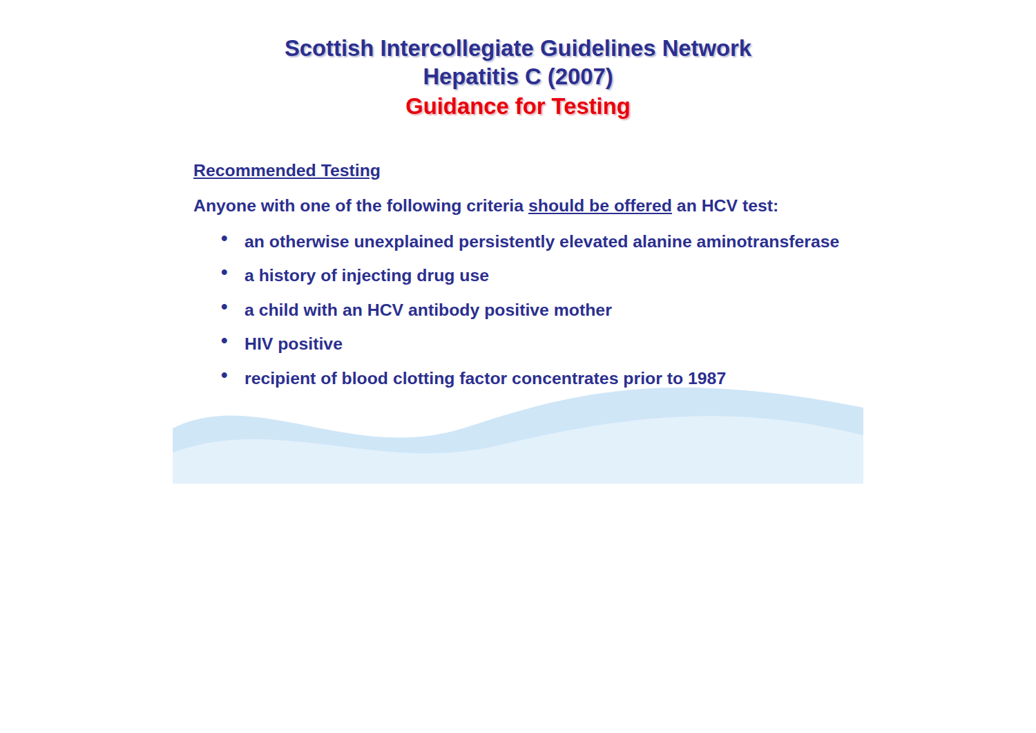Scottish Intercollegiate Guidelines Network
Hepatitis C (2007) Guidance for Testing
Recommended Testing
Anyone with one of the following criteria should be offered an HCV test:
an otherwise unexplained persistently elevated alanine aminotransferase
a history of injecting drug use
a child with an HCV antibody positive mother
HIV positive
recipient of blood clotting factor concentrates prior to 1987